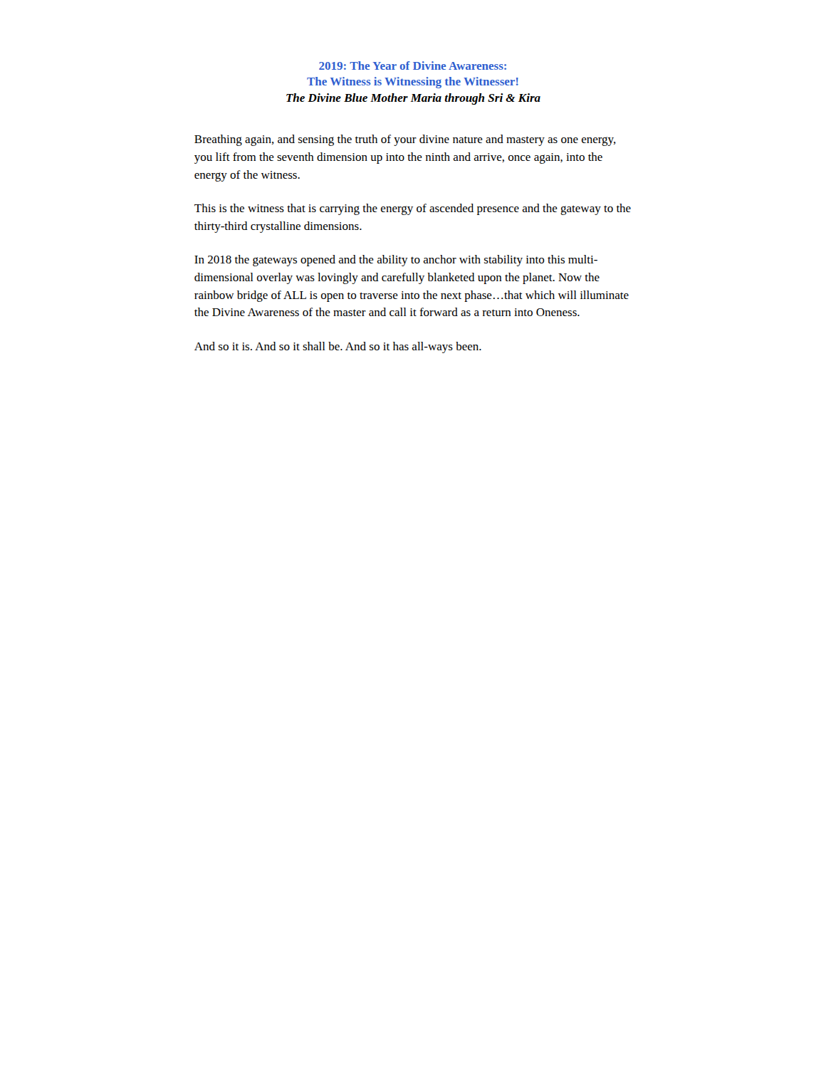2019: The Year of Divine Awareness:
The Witness is Witnessing the Witnesser!
The Divine Blue Mother Maria through Sri & Kira
Breathing again, and sensing the truth of your divine nature and mastery as one energy, you lift from the seventh dimension up into the ninth and arrive, once again, into the energy of the witness.
This is the witness that is carrying the energy of ascended presence and the gateway to the thirty-third crystalline dimensions.
In 2018 the gateways opened and the ability to anchor with stability into this multi-dimensional overlay was lovingly and carefully blanketed upon the planet. Now the rainbow bridge of ALL is open to traverse into the next phase…that which will illuminate the Divine Awareness of the master and call it forward as a return into Oneness.
And so it is. And so it shall be. And so it has all-ways been.